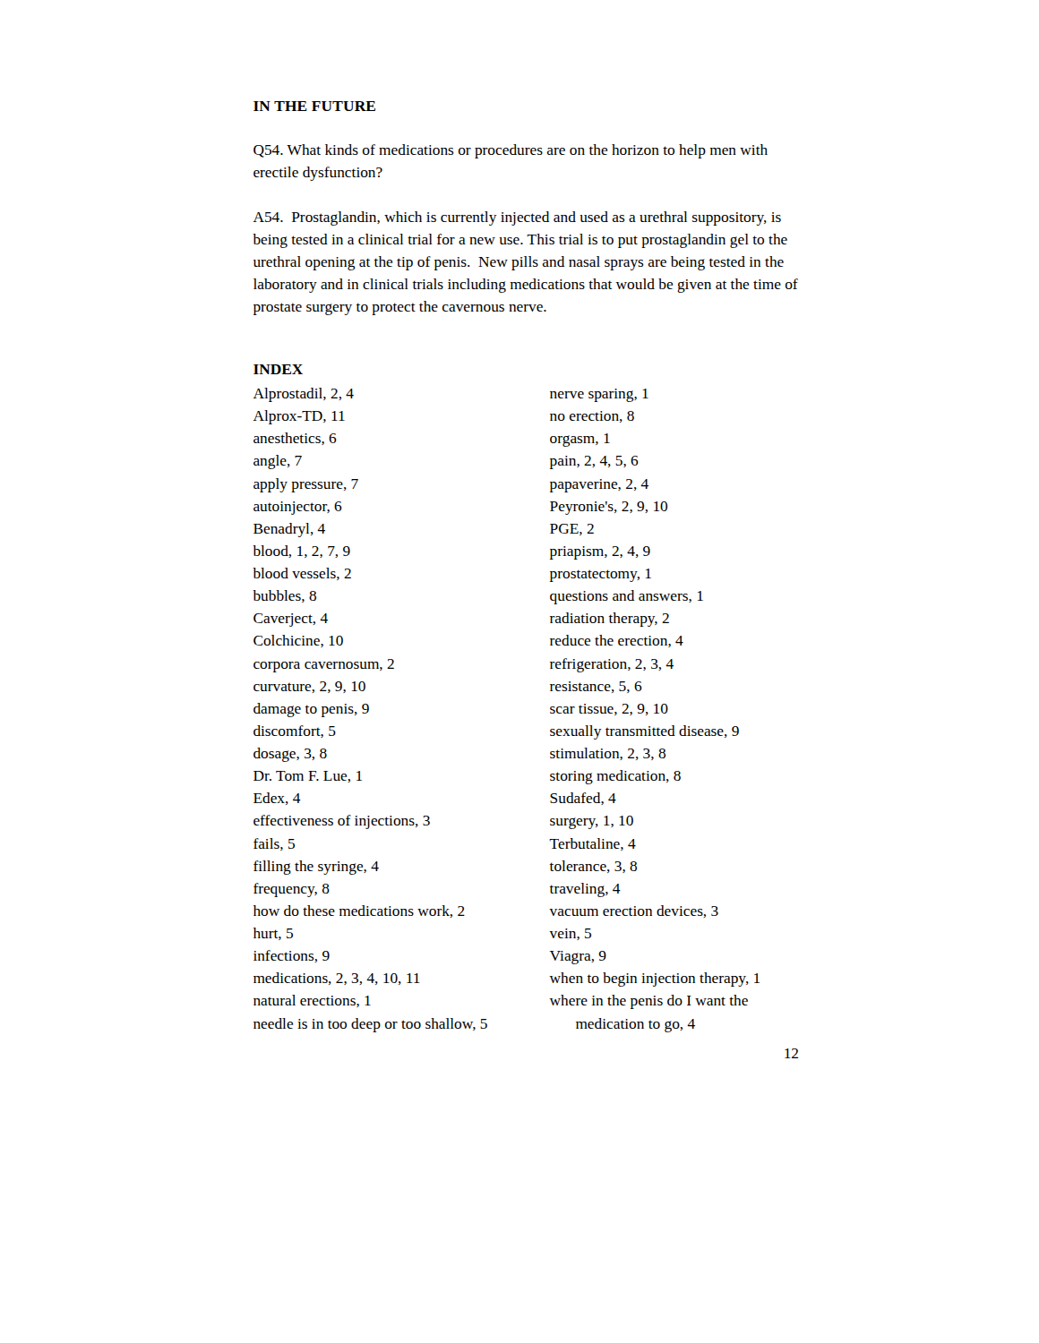IN THE FUTURE
Q54. What kinds of medications or procedures are on the horizon to help men with erectile dysfunction?
A54. Prostaglandin, which is currently injected and used as a urethral suppository, is being tested in a clinical trial for a new use. This trial is to put prostaglandin gel to the urethral opening at the tip of penis. New pills and nasal sprays are being tested in the laboratory and in clinical trials including medications that would be given at the time of prostate surgery to protect the cavernous nerve.
INDEX
Alprostadil, 2, 4
Alprox-TD, 11
anesthetics, 6
angle, 7
apply pressure, 7
autoinjector, 6
Benadryl, 4
blood, 1, 2, 7, 9
blood vessels, 2
bubbles, 8
Caverject, 4
Colchicine, 10
corpora cavernosum, 2
curvature, 2, 9, 10
damage to penis, 9
discomfort, 5
dosage, 3, 8
Dr. Tom F. Lue, 1
Edex, 4
effectiveness of injections, 3
fails, 5
filling the syringe, 4
frequency, 8
how do these medications work, 2
hurt, 5
infections, 9
medications, 2, 3, 4, 10, 11
natural erections, 1
needle is in too deep or too shallow, 5
nerve sparing, 1
no erection, 8
orgasm, 1
pain, 2, 4, 5, 6
papaverine, 2, 4
Peyronie's, 2, 9, 10
PGE, 2
priapism, 2, 4, 9
prostatectomy, 1
questions and answers, 1
radiation therapy, 2
reduce the erection, 4
refrigeration, 2, 3, 4
resistance, 5, 6
scar tissue, 2, 9, 10
sexually transmitted disease, 9
stimulation, 2, 3, 8
storing medication, 8
Sudafed, 4
surgery, 1, 10
Terbutaline, 4
tolerance, 3, 8
traveling, 4
vacuum erection devices, 3
vein, 5
Viagra, 9
when to begin injection therapy, 1
where in the penis do I want the medication to go, 4
12